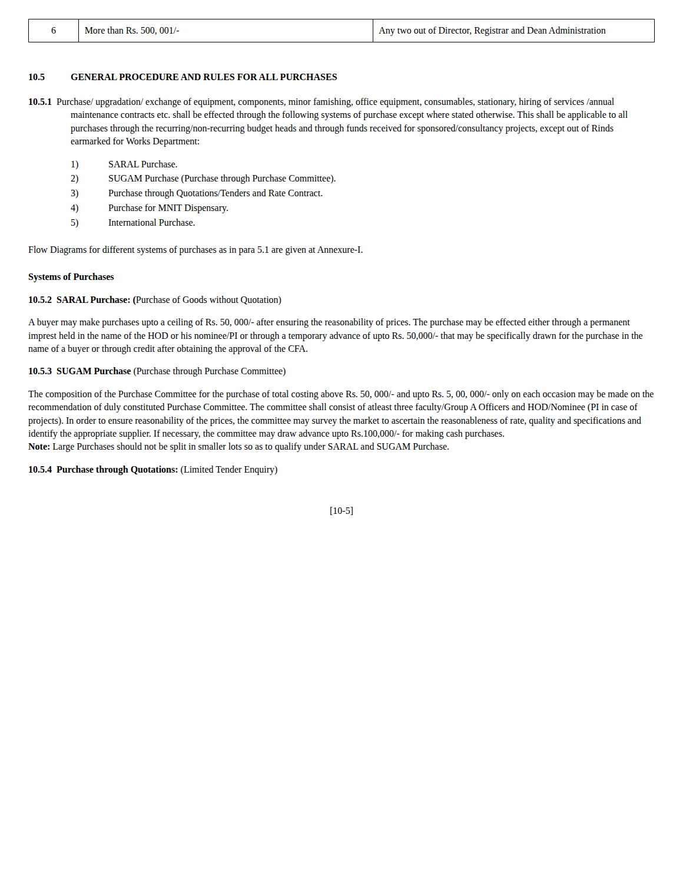| 6 | More than Rs. 500, 001/- | Any two out of Director, Registrar and Dean Administration |
10.5 GENERAL PROCEDURE AND RULES FOR ALL PURCHASES
10.5.1 Purchase/ upgradation/ exchange of equipment, components, minor famishing, office equipment, consumables, stationary, hiring of services /annual maintenance contracts etc. shall be effected through the following systems of purchase except where stated otherwise. This shall be applicable to all purchases through the recurring/non-recurring budget heads and through funds received for sponsored/consultancy projects, except out of Rinds earmarked for Works Department:
1) SARAL Purchase.
2) SUGAM Purchase (Purchase through Purchase Committee).
3) Purchase through Quotations/Tenders and Rate Contract.
4) Purchase for MNIT Dispensary.
5) International Purchase.
Flow Diagrams for different systems of purchases as in para 5.1 are given at Annexure-I.
Systems of Purchases
10.5.2 SARAL Purchase: (Purchase of Goods without Quotation)
A buyer may make purchases upto a ceiling of Rs. 50, 000/- after ensuring the reasonability of prices. The purchase may be effected either through a permanent imprest held in the name of the HOD or his nominee/PI or through a temporary advance of upto Rs. 50,000/- that may be specifically drawn for the purchase in the name of a buyer or through credit after obtaining the approval of the CFA.
10.5.3 SUGAM Purchase (Purchase through Purchase Committee)
The composition of the Purchase Committee for the purchase of total costing above Rs. 50, 000/- and upto Rs. 5, 00, 000/- only on each occasion may be made on the recommendation of duly constituted Purchase Committee. The committee shall consist of atleast three faculty/Group A Officers and HOD/Nominee (PI in case of projects). In order to ensure reasonability of the prices, the committee may survey the market to ascertain the reasonableness of rate, quality and specifications and identify the appropriate supplier. If necessary, the committee may draw advance upto Rs.100,000/- for making cash purchases.
Note: Large Purchases should not be split in smaller lots so as to qualify under SARAL and SUGAM Purchase.
10.5.4 Purchase through Quotations: (Limited Tender Enquiry)
[10-5]